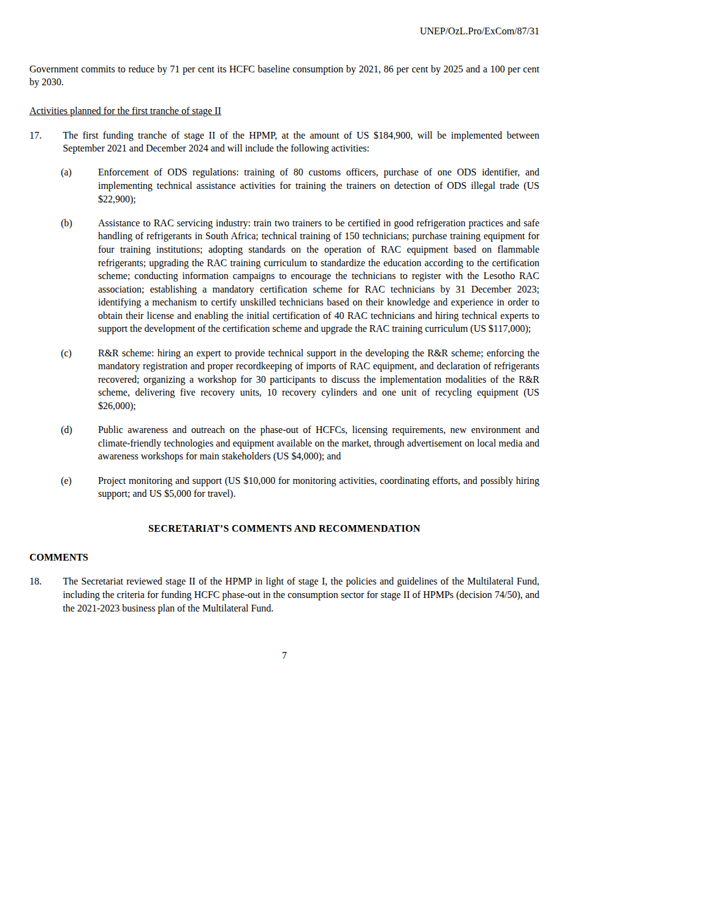UNEP/OzL.Pro/ExCom/87/31
Government commits to reduce by 71 per cent its HCFC baseline consumption by 2021, 86 per cent by 2025 and a 100 per cent by 2030.
Activities planned for the first tranche of stage II
17.
The first funding tranche of stage II of the HPMP, at the amount of US $184,900, will be implemented between September 2021 and December 2024 and will include the following activities:
(a)
Enforcement of ODS regulations: training of 80 customs officers, purchase of one ODS identifier, and implementing technical assistance activities for training the trainers on detection of ODS illegal trade (US $22,900);
(b)
Assistance to RAC servicing industry: train two trainers to be certified in good refrigeration practices and safe handling of refrigerants in South Africa; technical training of 150 technicians; purchase training equipment for four training institutions; adopting standards on the operation of RAC equipment based on flammable refrigerants; upgrading the RAC training curriculum to standardize the education according to the certification scheme; conducting information campaigns to encourage the technicians to register with the Lesotho RAC association; establishing a mandatory certification scheme for RAC technicians by 31 December 2023; identifying a mechanism to certify unskilled technicians based on their knowledge and experience in order to obtain their license and enabling the initial certification of 40 RAC technicians and hiring technical experts to support the development of the certification scheme and upgrade the RAC training curriculum (US $117,000);
(c)
R&R scheme: hiring an expert to provide technical support in the developing the R&R scheme; enforcing the mandatory registration and proper recordkeeping of imports of RAC equipment, and declaration of refrigerants recovered; organizing a workshop for 30 participants to discuss the implementation modalities of the R&R scheme, delivering five recovery units, 10 recovery cylinders and one unit of recycling equipment (US $26,000);
(d)
Public awareness and outreach on the phase-out of HCFCs, licensing requirements, new environment and climate-friendly technologies and equipment available on the market, through advertisement on local media and awareness workshops for main stakeholders (US $4,000); and
(e)
Project monitoring and support (US $10,000 for monitoring activities, coordinating efforts, and possibly hiring support; and US $5,000 for travel).
SECRETARIAT’S COMMENTS AND RECOMMENDATION
COMMENTS
18.
The Secretariat reviewed stage II of the HPMP in light of stage I, the policies and guidelines of the Multilateral Fund, including the criteria for funding HCFC phase-out in the consumption sector for stage II of HPMPs (decision 74/50), and the 2021-2023 business plan of the Multilateral Fund.
7